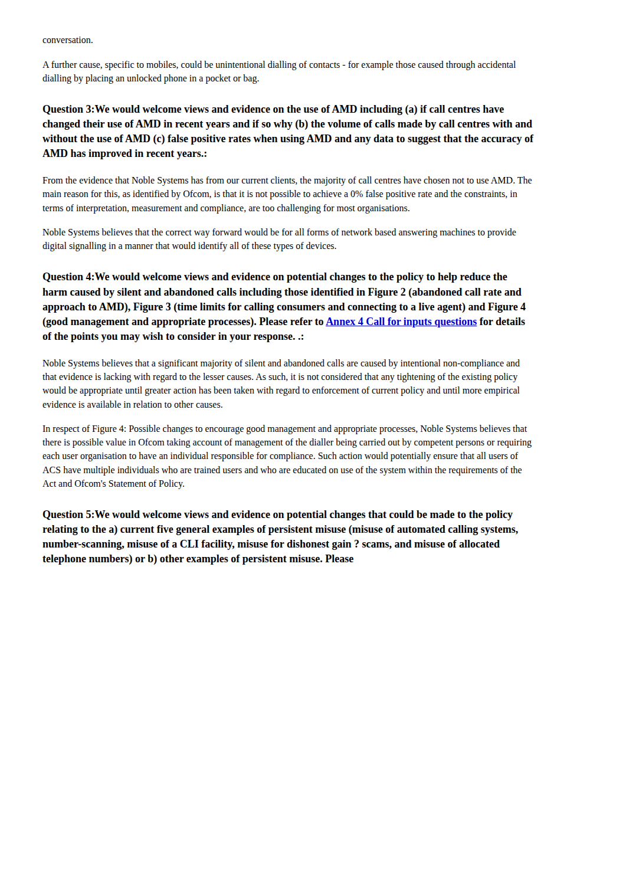conversation.
A further cause, specific to mobiles, could be unintentional dialling of contacts - for example those caused through accidental dialling by placing an unlocked phone in a pocket or bag.
Question 3:We would welcome views and evidence on the use of AMD including (a) if call centres have changed their use of AMD in recent years and if so why (b) the volume of calls made by call centres with and without the use of AMD (c) false positive rates when using AMD and any data to suggest that the accuracy of AMD has improved in recent years.:
From the evidence that Noble Systems has from our current clients, the majority of call centres have chosen not to use AMD. The main reason for this, as identified by Ofcom, is that it is not possible to achieve a 0% false positive rate and the constraints, in terms of interpretation, measurement and compliance, are too challenging for most organisations.
Noble Systems believes that the correct way forward would be for all forms of network based answering machines to provide digital signalling in a manner that would identify all of these types of devices.
Question 4:We would welcome views and evidence on potential changes to the policy to help reduce the harm caused by silent and abandoned calls including those identified in Figure 2 (abandoned call rate and approach to AMD), Figure 3 (time limits for calling consumers and connecting to a live agent) and Figure 4 (good management and appropriate processes). Please refer to Annex 4 Call for inputs questions for details of the points you may wish to consider in your response. .:
Noble Systems believes that a significant majority of silent and abandoned calls are caused by intentional non-compliance and that evidence is lacking with regard to the lesser causes. As such, it is not considered that any tightening of the existing policy would be appropriate until greater action has been taken with regard to enforcement of current policy and until more empirical evidence is available in relation to other causes.
In respect of Figure 4: Possible changes to encourage good management and appropriate processes, Noble Systems believes that there is possible value in Ofcom taking account of management of the dialler being carried out by competent persons or requiring each user organisation to have an individual responsible for compliance. Such action would potentially ensure that all users of ACS have multiple individuals who are trained users and who are educated on use of the system within the requirements of the Act and Ofcom's Statement of Policy.
Question 5:We would welcome views and evidence on potential changes that could be made to the policy relating to the a) current five general examples of persistent misuse (misuse of automated calling systems, number-scanning, misuse of a CLI facility, misuse for dishonest gain ? scams, and misuse of allocated telephone numbers) or b) other examples of persistent misuse. Please